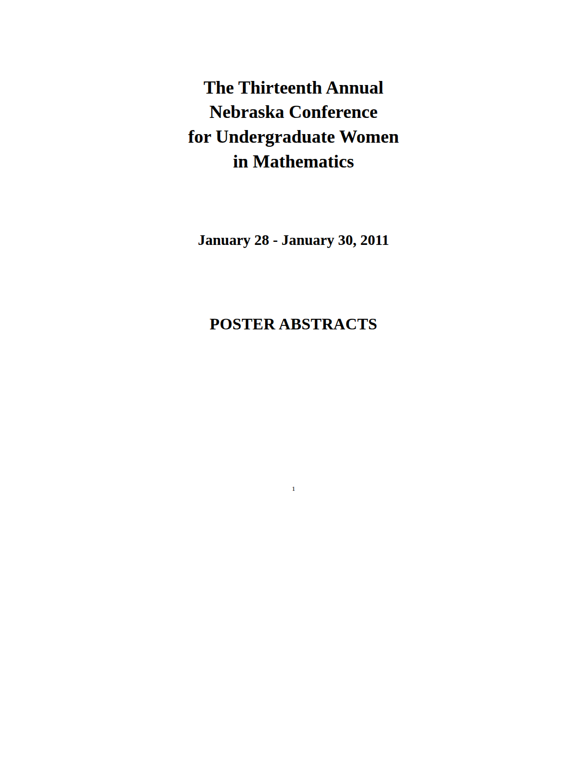The Thirteenth Annual
Nebraska Conference
for Undergraduate Women
in Mathematics
January 28 - January 30, 2011
POSTER ABSTRACTS
1